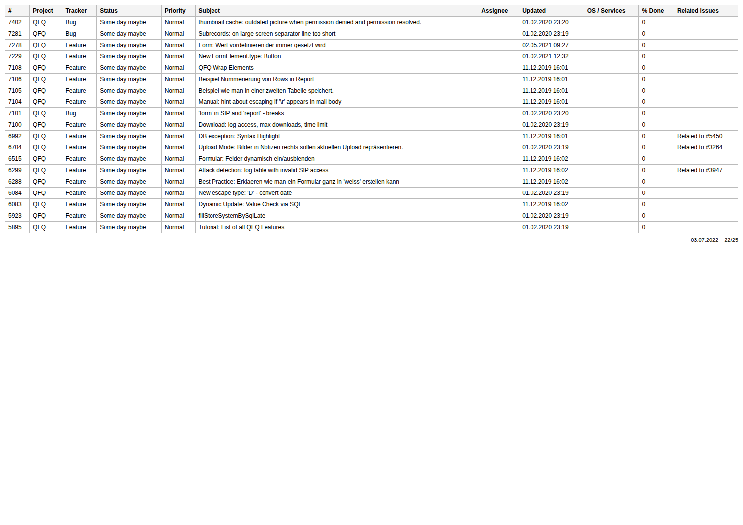| # | Project | Tracker | Status | Priority | Subject | Assignee | Updated | OS / Services | % Done | Related issues |
| --- | --- | --- | --- | --- | --- | --- | --- | --- | --- | --- |
| 7402 | QFQ | Bug | Some day maybe | Normal | thumbnail cache: outdated picture when permission denied and permission resolved. | | 01.02.2020 23:20 | | 0 | |
| 7281 | QFQ | Bug | Some day maybe | Normal | Subrecords: on large screen separator line too short | | 01.02.2020 23:19 | | 0 | |
| 7278 | QFQ | Feature | Some day maybe | Normal | Form: Wert vordefinieren der immer gesetzt wird | | 02.05.2021 09:27 | | 0 | |
| 7229 | QFQ | Feature | Some day maybe | Normal | New FormElement.type: Button | | 01.02.2021 12:32 | | 0 | |
| 7108 | QFQ | Feature | Some day maybe | Normal | QFQ Wrap Elements | | 11.12.2019 16:01 | | 0 | |
| 7106 | QFQ | Feature | Some day maybe | Normal | Beispiel Nummerierung von Rows in Report | | 11.12.2019 16:01 | | 0 | |
| 7105 | QFQ | Feature | Some day maybe | Normal | Beispiel wie man in einer zweiten Tabelle speichert. | | 11.12.2019 16:01 | | 0 | |
| 7104 | QFQ | Feature | Some day maybe | Normal | Manual: hint about escaping if '\r' appears in mail body | | 11.12.2019 16:01 | | 0 | |
| 7101 | QFQ | Bug | Some day maybe | Normal | 'form' in SIP and 'report' - breaks | | 01.02.2020 23:20 | | 0 | |
| 7100 | QFQ | Feature | Some day maybe | Normal | Download: log access, max downloads, time limit | | 01.02.2020 23:19 | | 0 | |
| 6992 | QFQ | Feature | Some day maybe | Normal | DB exception: Syntax Highlight | | 11.12.2019 16:01 | | 0 | Related to #5450 |
| 6704 | QFQ | Feature | Some day maybe | Normal | Upload Mode: Bilder in Notizen rechts sollen aktuellen Upload repräsentieren. | | 01.02.2020 23:19 | | 0 | Related to #3264 |
| 6515 | QFQ | Feature | Some day maybe | Normal | Formular: Felder dynamisch ein/ausblenden | | 11.12.2019 16:02 | | 0 | |
| 6299 | QFQ | Feature | Some day maybe | Normal | Attack detection: log table with invalid SIP access | | 11.12.2019 16:02 | | 0 | Related to #3947 |
| 6288 | QFQ | Feature | Some day maybe | Normal | Best Practice: Erklaeren wie man ein Formular ganz in 'weiss' erstellen kann | | 11.12.2019 16:02 | | 0 | |
| 6084 | QFQ | Feature | Some day maybe | Normal | New escape type: 'D' - convert date | | 01.02.2020 23:19 | | 0 | |
| 6083 | QFQ | Feature | Some day maybe | Normal | Dynamic Update: Value Check via SQL | | 11.12.2019 16:02 | | 0 | |
| 5923 | QFQ | Feature | Some day maybe | Normal | fillStoreSystemBySqlLate | | 01.02.2020 23:19 | | 0 | |
| 5895 | QFQ | Feature | Some day maybe | Normal | Tutorial: List of all QFQ Features | | 01.02.2020 23:19 | | 0 | |
03.07.2022 22/25